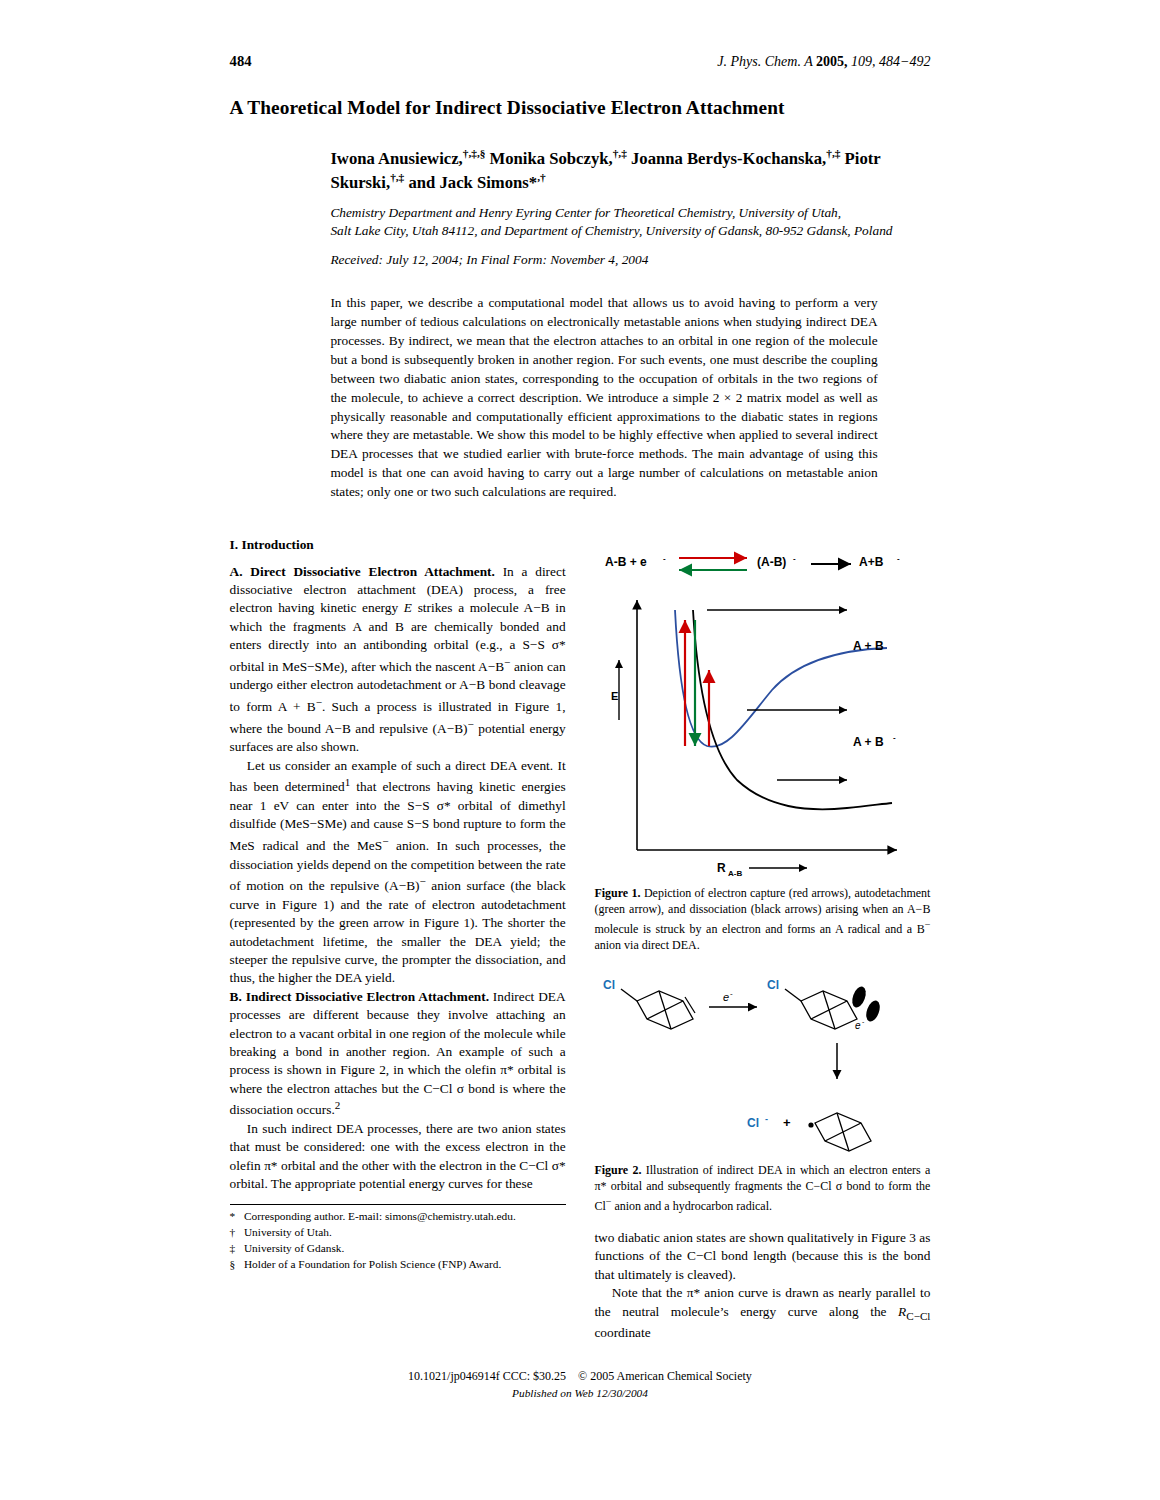484 J. Phys. Chem. A 2005, 109, 484−492
A Theoretical Model for Indirect Dissociative Electron Attachment
Iwona Anusiewicz,†,‡,§ Monika Sobczyk,†,‡ Joanna Berdys-Kochanska,†,‡ Piotr Skurski,†,‡ and Jack Simons*,†
Chemistry Department and Henry Eyring Center for Theoretical Chemistry, University of Utah,
Salt Lake City, Utah 84112, and Department of Chemistry, University of Gdansk, 80-952 Gdansk, Poland
Received: July 12, 2004; In Final Form: November 4, 2004
In this paper, we describe a computational model that allows us to avoid having to perform a very large number of tedious calculations on electronically metastable anions when studying indirect DEA processes. By indirect, we mean that the electron attaches to an orbital in one region of the molecule but a bond is subsequently broken in another region. For such events, one must describe the coupling between two diabatic anion states, corresponding to the occupation of orbitals in the two regions of the molecule, to achieve a correct description. We introduce a simple 2 × 2 matrix model as well as physically reasonable and computationally efficient approximations to the diabatic states in regions where they are metastable. We show this model to be highly effective when applied to several indirect DEA processes that we studied earlier with brute-force methods. The main advantage of using this model is that one can avoid having to carry out a large number of calculations on metastable anion states; only one or two such calculations are required.
I. Introduction
A. Direct Dissociative Electron Attachment. In a direct dissociative electron attachment (DEA) process, a free electron having kinetic energy E strikes a molecule A−B in which the fragments A and B are chemically bonded and enters directly into an antibonding orbital (e.g., a S−S σ* orbital in MeS−SMe), after which the nascent A−B− anion can undergo either electron autodetachment or A−B bond cleavage to form A + B−. Such a process is illustrated in Figure 1, where the bound A−B and repulsive (A−B)− potential energy surfaces are also shown.
Let us consider an example of such a direct DEA event. It has been determined1 that electrons having kinetic energies near 1 eV can enter into the S−S σ* orbital of dimethyl disulfide (MeS−SMe) and cause S−S bond rupture to form the MeS radical and the MeS− anion. In such processes, the dissociation yields depend on the competition between the rate of motion on the repulsive (A−B)− anion surface (the black curve in Figure 1) and the rate of electron autodetachment (represented by the green arrow in Figure 1). The shorter the autodetachment lifetime, the smaller the DEA yield; the steeper the repulsive curve, the prompter the dissociation, and thus, the higher the DEA yield.
B. Indirect Dissociative Electron Attachment. Indirect DEA processes are different because they involve attaching an electron to a vacant orbital in one region of the molecule while breaking a bond in another region. An example of such a process is shown in Figure 2, in which the olefin π* orbital is where the electron attaches but the C−Cl σ bond is where the dissociation occurs.2
In such indirect DEA processes, there are two anion states that must be considered: one with the excess electron in the olefin π* orbital and the other with the electron in the C−Cl σ* orbital. The appropriate potential energy curves for these
* Corresponding author. E-mail: simons@chemistry.utah.edu.
† University of Utah.
‡ University of Gdansk.
§ Holder of a Foundation for Polish Science (FNP) Award.
A-B + e - (A-B) - A+B - E A + B A + B - R A-B
Figure 1. Depiction of electron capture (red arrows), autodetachment (green arrow), and dissociation (black arrows) arising when an A−B molecule is struck by an electron and forms an A radical and a B− anion via direct DEA.
Cl e - Cl e - Cl - +
Figure 2. Illustration of indirect DEA in which an electron enters a π* orbital and subsequently fragments the C−Cl σ bond to form the Cl− anion and a hydrocarbon radical.
two diabatic anion states are shown qualitatively in Figure 3 as functions of the C−Cl bond length (because this is the bond that ultimately is cleaved).
Note that the π* anion curve is drawn as nearly parallel to the neutral molecule’s energy curve along the RC−Cl coordinate
10.1021/jp046914f CCC: $30.25 © 2005 American Chemical Society
Published on Web 12/30/2004